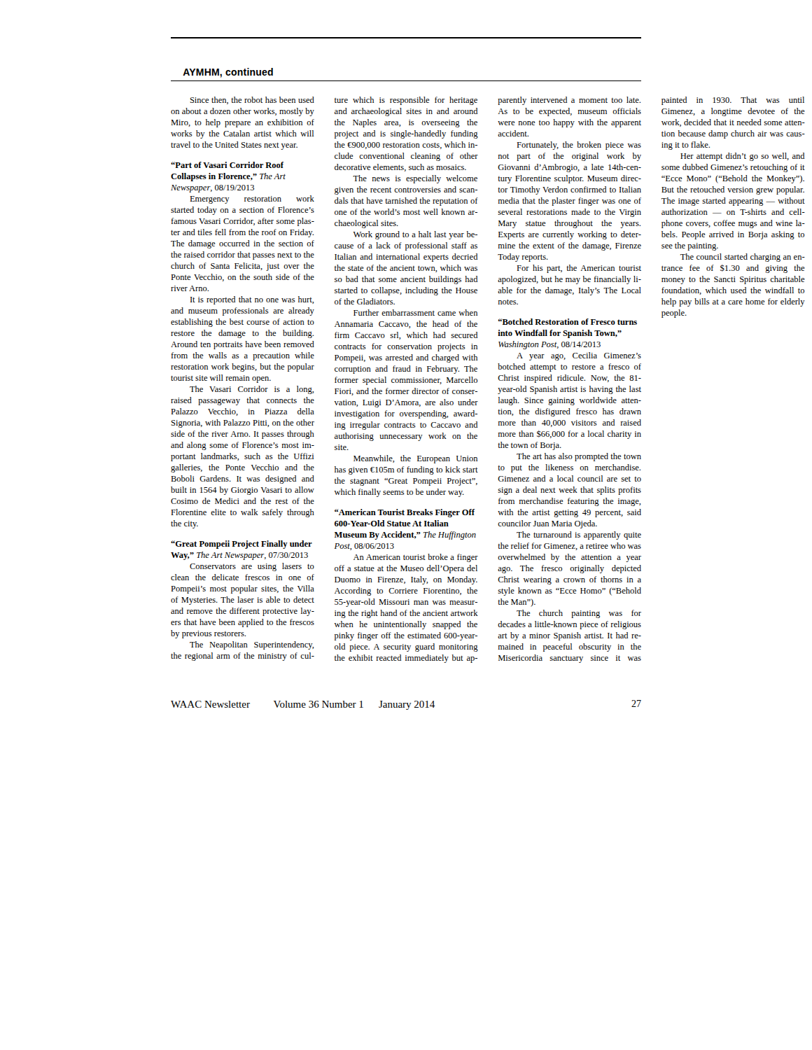AYMHM, continued
Since then, the robot has been used on about a dozen other works, mostly by Miro, to help prepare an exhibition of works by the Catalan artist which will travel to the United States next year.
“Part of Vasari Corridor Roof Collapses in Florence,” The Art Newspaper, 08/19/2013
Emergency restoration work started today on a section of Florence’s famous Vasari Corridor, after some plaster and tiles fell from the roof on Friday. The damage occurred in the section of the raised corridor that passes next to the church of Santa Felicita, just over the Ponte Vecchio, on the south side of the river Arno.
It is reported that no one was hurt, and museum professionals are already establishing the best course of action to restore the damage to the building. Around ten portraits have been removed from the walls as a precaution while restoration work begins, but the popular tourist site will remain open.
The Vasari Corridor is a long, raised passageway that connects the Palazzo Vecchio, in Piazza della Signoria, with Palazzo Pitti, on the other side of the river Arno. It passes through and along some of Florence’s most important landmarks, such as the Uffizi galleries, the Ponte Vecchio and the Boboli Gardens. It was designed and built in 1564 by Giorgio Vasari to allow Cosimo de Medici and the rest of the Florentine elite to walk safely through the city.
“Great Pompeii Project Finally under Way,” The Art Newspaper, 07/30/2013
Conservators are using lasers to clean the delicate frescos in one of Pompeii’s most popular sites, the Villa of Mysteries. The laser is able to detect and remove the different protective layers that have been applied to the frescos by previous restorers.
The Neapolitan Superintendency, the regional arm of the ministry of culture which is responsible for heritage and archaeological sites in and around the Naples area, is overseeing the project and is single-handedly funding the €900,000 restoration costs, which include conventional cleaning of other decorative elements, such as mosaics.
The news is especially welcome given the recent controversies and scandals that have tarnished the reputation of one of the world’s most well known archaeological sites.
Work ground to a halt last year because of a lack of professional staff as Italian and international experts decried the state of the ancient town, which was so bad that some ancient buildings had started to collapse, including the House of the Gladiators.
Further embarrassment came when Annamaria Caccavo, the head of the firm Caccavo srl, which had secured contracts for conservation projects in Pompeii, was arrested and charged with corruption and fraud in February. The former special commissioner, Marcello Fiori, and the former director of conservation, Luigi D’Amora, are also under investigation for overspending, awarding irregular contracts to Caccavo and authorising unnecessary work on the site.
Meanwhile, the European Union has given €105m of funding to kick start the stagnant “Great Pompeii Project”, which finally seems to be under way.
“American Tourist Breaks Finger Off 600-Year-Old Statue At Italian Museum By Accident,” The Huffington Post, 08/06/2013
An American tourist broke a finger off a statue at the Museo dell’Opera del Duomo in Firenze, Italy, on Monday. According to Corriere Fiorentino, the 55-year-old Missouri man was measuring the right hand of the ancient artwork when he unintentionally snapped the pinky finger off the estimated 600-year-old piece. A security guard monitoring the exhibit reacted immediately but apparently intervened a moment too late. As to be expected, museum officials were none too happy with the apparent accident.
Fortunately, the broken piece was not part of the original work by Giovanni d’Ambrogio, a late 14th-century Florentine sculptor. Museum director Timothy Verdon confirmed to Italian media that the plaster finger was one of several restorations made to the Virgin Mary statue throughout the years. Experts are currently working to determine the extent of the damage, Firenze Today reports.
For his part, the American tourist apologized, but he may be financially liable for the damage, Italy’s The Local notes.
“Botched Restoration of Fresco turns into Windfall for Spanish Town,” Washington Post, 08/14/2013
A year ago, Cecilia Gimenez’s botched attempt to restore a fresco of Christ inspired ridicule. Now, the 81-year-old Spanish artist is having the last laugh. Since gaining worldwide attention, the disfigured fresco has drawn more than 40,000 visitors and raised more than $66,000 for a local charity in the town of Borja.
The art has also prompted the town to put the likeness on merchandise. Gimenez and a local council are set to sign a deal next week that splits profits from merchandise featuring the image, with the artist getting 49 percent, said councilor Juan Maria Ojeda.
The turnaround is apparently quite the relief for Gimenez, a retiree who was overwhelmed by the attention a year ago. The fresco originally depicted Christ wearing a crown of thorns in a style known as “Ecce Homo” (“Behold the Man”).
The church painting was for decades a little-known piece of religious art by a minor Spanish artist. It had remained in peaceful obscurity in the Misericordia sanctuary since it was painted in 1930. That was until Gimenez, a longtime devotee of the work, decided that it needed some attention because damp church air was causing it to flake.
Her attempt didn’t go so well, and some dubbed Gimenez’s retouching of it “Ecce Mono” (“Behold the Monkey”). But the retouched version grew popular. The image started appearing — without authorization — on T-shirts and cellphone covers, coffee mugs and wine labels. People arrived in Borja asking to see the painting.
The council started charging an entrance fee of $1.30 and giving the money to the Sancti Spiritus charitable foundation, which used the windfall to help pay bills at a care home for elderly people.
WAAC Newsletter Volume 36 Number 1 January 2014 27